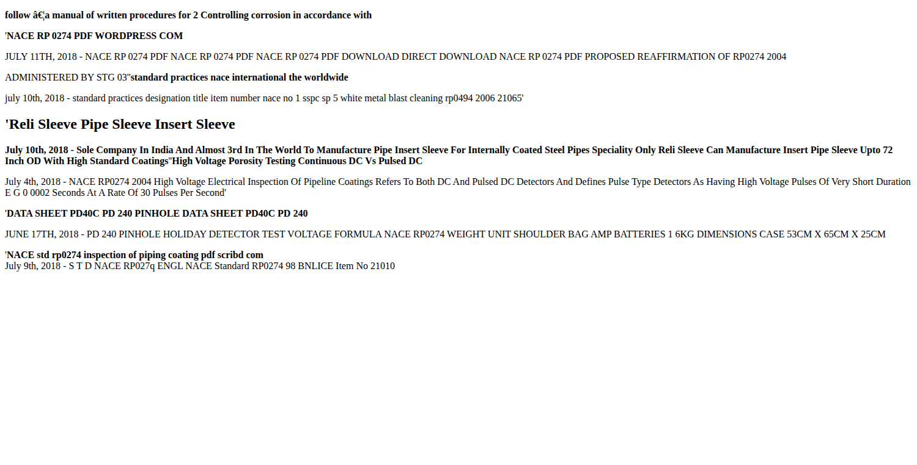follow â€¦a manual of written procedures for 2 Controlling corrosion in accordance with
'NACE RP 0274 PDF WORDPRESS COM
JULY 11TH, 2018 - NACE RP 0274 PDF NACE RP 0274 PDF NACE RP 0274 PDF DOWNLOAD DIRECT DOWNLOAD NACE RP 0274 PDF PROPOSED REAFFIRMATION OF RP0274 2004
ADMINISTERED BY STG 03''standard practices nace international the worldwide
july 10th, 2018 - standard practices designation title item number nace no 1 sspc sp 5 white metal blast cleaning rp0494 2006 21065'
'Reli Sleeve Pipe Sleeve Insert Sleeve
July 10th, 2018 - Sole Company In India And Almost 3rd In The World To Manufacture Pipe Insert Sleeve For Internally Coated Steel Pipes Speciality Only Reli Sleeve Can Manufacture Insert Pipe Sleeve Upto 72 Inch OD With High Standard Coatings''High Voltage Porosity Testing Continuous DC Vs Pulsed DC
July 4th, 2018 - NACE RP0274 2004 High Voltage Electrical Inspection Of Pipeline Coatings Refers To Both DC And Pulsed DC Detectors And Defines Pulse Type Detectors As Having High Voltage Pulses Of Very Short Duration E G 0 0002 Seconds At A Rate Of 30 Pulses Per Second'
'DATA SHEET PD40C PD 240 PINHOLE DATA SHEET PD40C PD 240
JUNE 17TH, 2018 - PD 240 PINHOLE HOLIDAY DETECTOR TEST VOLTAGE FORMULA NACE RP0274 WEIGHT UNIT SHOULDER BAG AMP BATTERIES 1 6KG DIMENSIONS CASE 53CM X 65CM X 25CM
'NACE std rp0274 inspection of piping coating pdf scribd com
July 9th, 2018 - S T D NACE RP027q ENGL NACE Standard RP0274 98 BNLICE Item No 21010